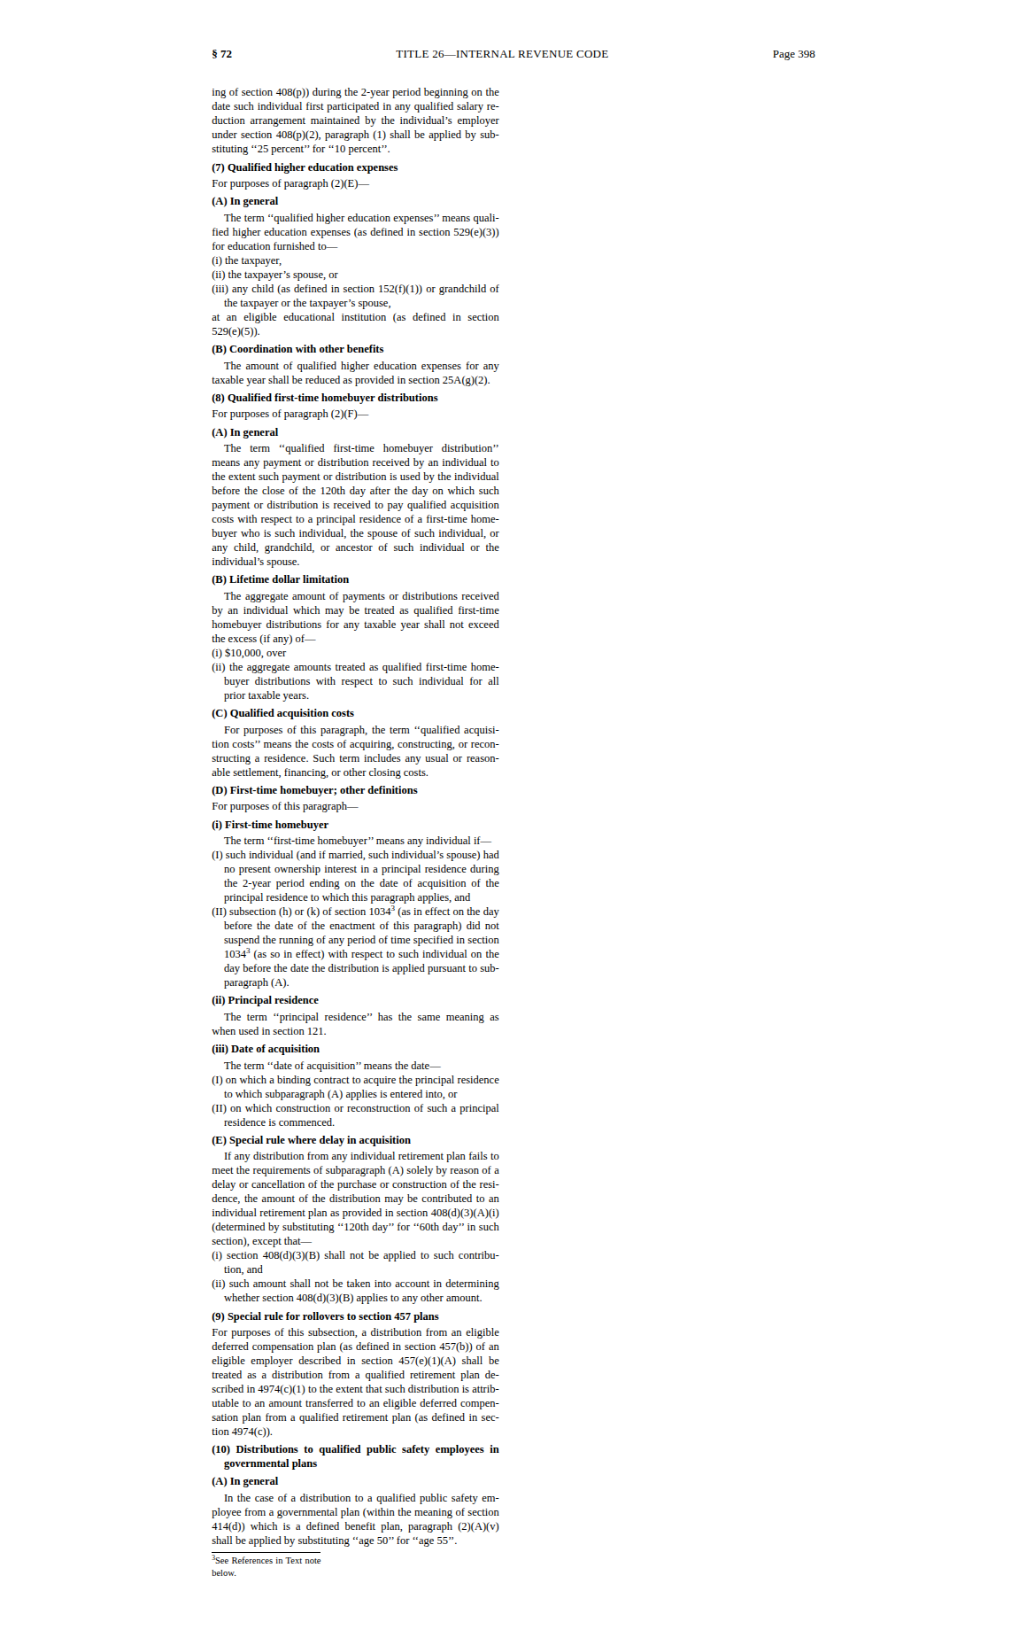§ 72
TITLE 26—INTERNAL REVENUE CODE
Page 398
ing of section 408(p)) during the 2-year period beginning on the date such individual first participated in any qualified salary reduction arrangement maintained by the individual’s employer under section 408(p)(2), paragraph (1) shall be applied by substituting ‘‘25 percent’’ for ‘‘10 percent’’.
(7) Qualified higher education expenses
For purposes of paragraph (2)(E)—
(A) In general
The term ‘‘qualified higher education expenses’’ means qualified higher education expenses (as defined in section 529(e)(3)) for education furnished to—
(i) the taxpayer,
(ii) the taxpayer’s spouse, or
(iii) any child (as defined in section 152(f)(1)) or grandchild of the taxpayer or the taxpayer’s spouse,
at an eligible educational institution (as defined in section 529(e)(5)).
(B) Coordination with other benefits
The amount of qualified higher education expenses for any taxable year shall be reduced as provided in section 25A(g)(2).
(8) Qualified first-time homebuyer distributions
For purposes of paragraph (2)(F)—
(A) In general
The term ‘‘qualified first-time homebuyer distribution’’ means any payment or distribution received by an individual to the extent such payment or distribution is used by the individual before the close of the 120th day after the day on which such payment or distribution is received to pay qualified acquisition costs with respect to a principal residence of a first-time homebuyer who is such individual, the spouse of such individual, or any child, grandchild, or ancestor of such individual or the individual’s spouse.
(B) Lifetime dollar limitation
The aggregate amount of payments or distributions received by an individual which may be treated as qualified first-time homebuyer distributions for any taxable year shall not exceed the excess (if any) of—
(i) $10,000, over
(ii) the aggregate amounts treated as qualified first-time homebuyer distributions with respect to such individual for all prior taxable years.
(C) Qualified acquisition costs
For purposes of this paragraph, the term ‘‘qualified acquisition costs’’ means the costs of acquiring, constructing, or reconstructing a residence. Such term includes any usual or reasonable settlement, financing, or other closing costs.
(D) First-time homebuyer; other definitions
For purposes of this paragraph—
(i) First-time homebuyer
The term ‘‘first-time homebuyer’’ means any individual if—
(I) such individual (and if married, such individual’s spouse) had no present ownership interest in a principal residence during the 2-year period ending on the date of acquisition of the principal residence to which this paragraph applies, and
(II) subsection (h) or (k) of section 10343 (as in effect on the day before the date of the enactment of this paragraph) did not suspend the running of any period of time specified in section 10343 (as so in effect) with respect to such individual on the day before the date the distribution is applied pursuant to subparagraph (A).
(ii) Principal residence
The term ‘‘principal residence’’ has the same meaning as when used in section 121.
(iii) Date of acquisition
The term ‘‘date of acquisition’’ means the date—
(I) on which a binding contract to acquire the principal residence to which subparagraph (A) applies is entered into, or
(II) on which construction or reconstruction of such a principal residence is commenced.
(E) Special rule where delay in acquisition
If any distribution from any individual retirement plan fails to meet the requirements of subparagraph (A) solely by reason of a delay or cancellation of the purchase or construction of the residence, the amount of the distribution may be contributed to an individual retirement plan as provided in section 408(d)(3)(A)(i) (determined by substituting ‘‘120th day’’ for ‘‘60th day’’ in such section), except that—
(i) section 408(d)(3)(B) shall not be applied to such contribution, and
(ii) such amount shall not be taken into account in determining whether section 408(d)(3)(B) applies to any other amount.
(9) Special rule for rollovers to section 457 plans
For purposes of this subsection, a distribution from an eligible deferred compensation plan (as defined in section 457(b)) of an eligible employer described in section 457(e)(1)(A) shall be treated as a distribution from a qualified retirement plan described in 4974(c)(1) to the extent that such distribution is attributable to an amount transferred to an eligible deferred compensation plan from a qualified retirement plan (as defined in section 4974(c)).
(10) Distributions to qualified public safety employees in governmental plans
(A) In general
In the case of a distribution to a qualified public safety employee from a governmental plan (within the meaning of section 414(d)) which is a defined benefit plan, paragraph (2)(A)(v) shall be applied by substituting ‘‘age 50’’ for ‘‘age 55’’.
3See References in Text note below.